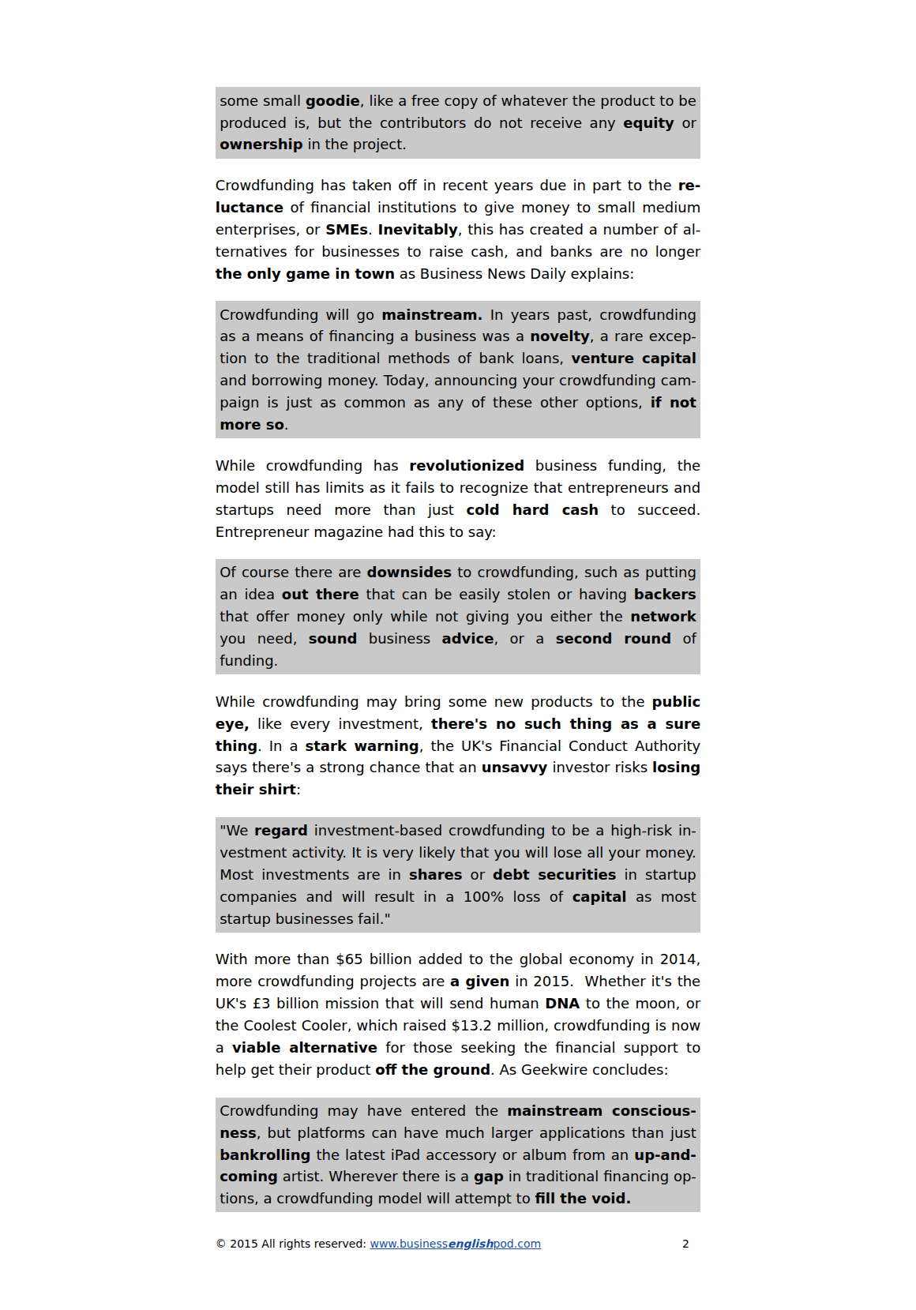some small goodie, like a free copy of whatever the product to be produced is, but the contributors do not receive any equity or ownership in the project.
Crowdfunding has taken off in recent years due in part to the reluctance of financial institutions to give money to small medium enterprises, or SMEs. Inevitably, this has created a number of alternatives for businesses to raise cash, and banks are no longer the only game in town as Business News Daily explains:
Crowdfunding will go mainstream. In years past, crowdfunding as a means of financing a business was a novelty, a rare exception to the traditional methods of bank loans, venture capital and borrowing money. Today, announcing your crowdfunding campaign is just as common as any of these other options, if not more so.
While crowdfunding has revolutionized business funding, the model still has limits as it fails to recognize that entrepreneurs and startups need more than just cold hard cash to succeed. Entrepreneur magazine had this to say:
Of course there are downsides to crowdfunding, such as putting an idea out there that can be easily stolen or having backers that offer money only while not giving you either the network you need, sound business advice, or a second round of funding.
While crowdfunding may bring some new products to the public eye, like every investment, there's no such thing as a sure thing. In a stark warning, the UK's Financial Conduct Authority says there's a strong chance that an unsavvy investor risks losing their shirt:
"We regard investment-based crowdfunding to be a high-risk investment activity. It is very likely that you will lose all your money. Most investments are in shares or debt securities in startup companies and will result in a 100% loss of capital as most startup businesses fail."
With more than $65 billion added to the global economy in 2014, more crowdfunding projects are a given in 2015. Whether it's the UK's £3 billion mission that will send human DNA to the moon, or the Coolest Cooler, which raised $13.2 million, crowdfunding is now a viable alternative for those seeking the financial support to help get their product off the ground. As Geekwire concludes:
Crowdfunding may have entered the mainstream consciousness, but platforms can have much larger applications than just bankrolling the latest iPad accessory or album from an up-and-coming artist. Wherever there is a gap in traditional financing options, a crowdfunding model will attempt to fill the void.
© 2015 All rights reserved: www.businessenglishpod.com 2